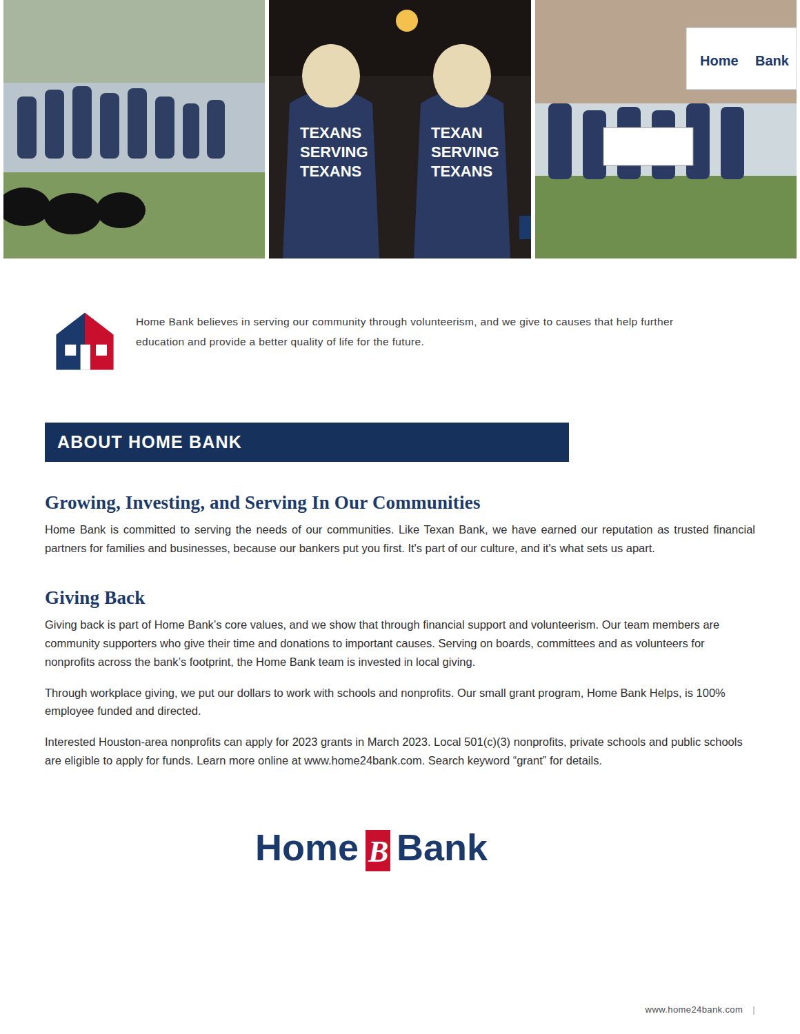Home Bank believes in serving our community through volunteerism, and we give to causes that help further education and provide a better quality of life for the future.
About Home Bank
Growing, Investing, and Serving In Our Communities
Home Bank is committed to serving the needs of our communities. Like Texan Bank, we have earned our reputation as trusted financial partners for families and businesses, because our bankers put you first. It's part of our culture, and it's what sets us apart.
Giving Back
Giving back is part of Home Bank’s core values, and we show that through financial support and volunteerism. Our team members are community supporters who give their time and donations to important causes. Serving on boards, committees and as volunteers for nonprofits across the bank’s footprint, the Home Bank team is invested in local giving.
Through workplace giving, we put our dollars to work with schools and nonprofits. Our small grant program, Home Bank Helps, is 100% employee funded and directed.
Interested Houston-area nonprofits can apply for 2023 grants in March 2023. Local 501(c)(3) nonprofits, private schools and public schools are eligible to apply for funds. Learn more online at www.home24bank.com. Search keyword “grant” for details.
Home B Bank
www.home24bank.com |